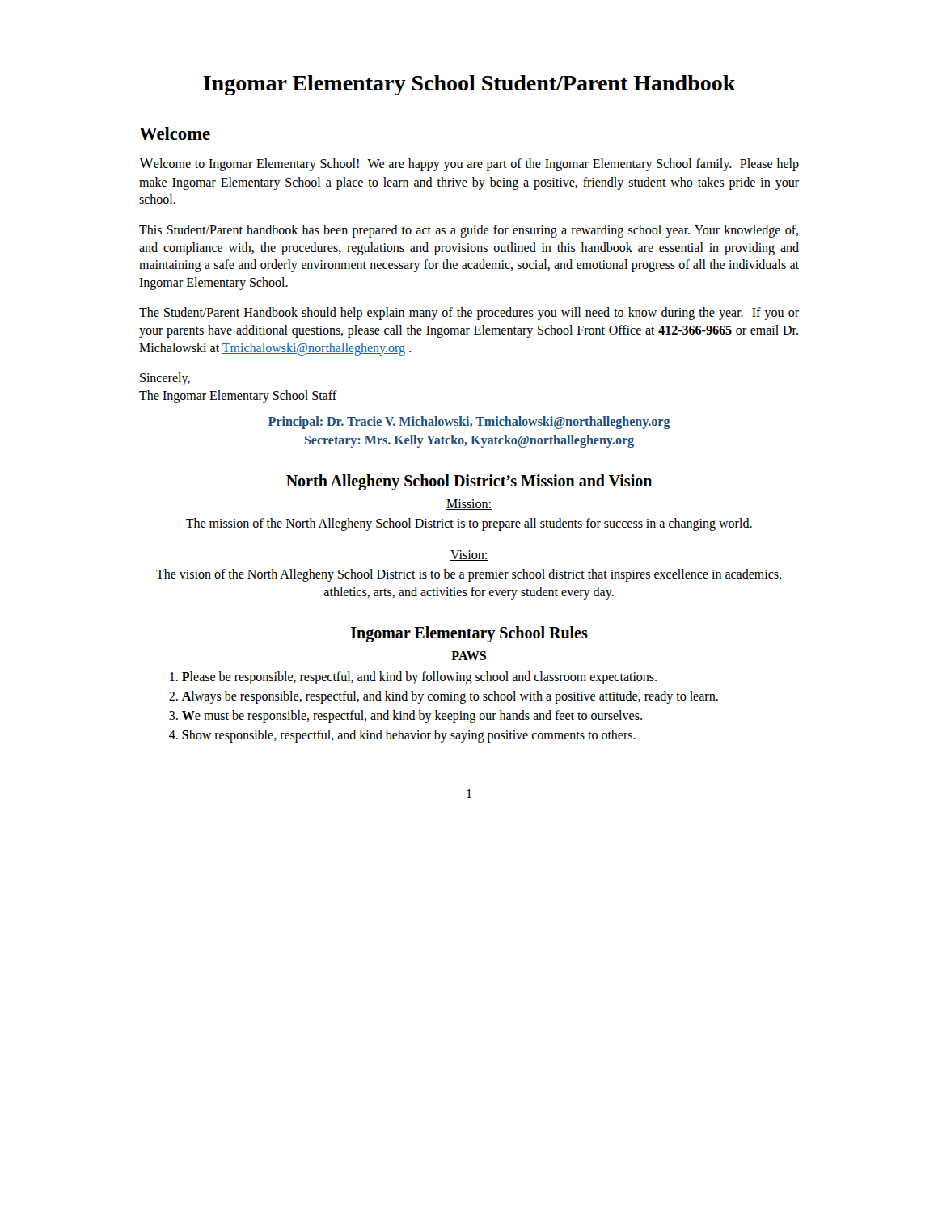Ingomar Elementary School Student/Parent Handbook
Welcome
Welcome to Ingomar Elementary School! We are happy you are part of the Ingomar Elementary School family. Please help make Ingomar Elementary School a place to learn and thrive by being a positive, friendly student who takes pride in your school.
This Student/Parent handbook has been prepared to act as a guide for ensuring a rewarding school year. Your knowledge of, and compliance with, the procedures, regulations and provisions outlined in this handbook are essential in providing and maintaining a safe and orderly environment necessary for the academic, social, and emotional progress of all the individuals at Ingomar Elementary School.
The Student/Parent Handbook should help explain many of the procedures you will need to know during the year. If you or your parents have additional questions, please call the Ingomar Elementary School Front Office at 412-366-9665 or email Dr. Michalowski at Tmichalowski@northallegheny.org .
Sincerely,
The Ingomar Elementary School Staff
Principal: Dr. Tracie V. Michalowski, Tmichalowski@northallegheny.org
Secretary: Mrs. Kelly Yatcko, Kyatcko@northallegheny.org
North Allegheny School District’s Mission and Vision
Mission:
The mission of the North Allegheny School District is to prepare all students for success in a changing world.
Vision:
The vision of the North Allegheny School District is to be a premier school district that inspires excellence in academics, athletics, arts, and activities for every student every day.
Ingomar Elementary School Rules
PAWS
Please be responsible, respectful, and kind by following school and classroom expectations.
Always be responsible, respectful, and kind by coming to school with a positive attitude, ready to learn.
We must be responsible, respectful, and kind by keeping our hands and feet to ourselves.
Show responsible, respectful, and kind behavior by saying positive comments to others.
1